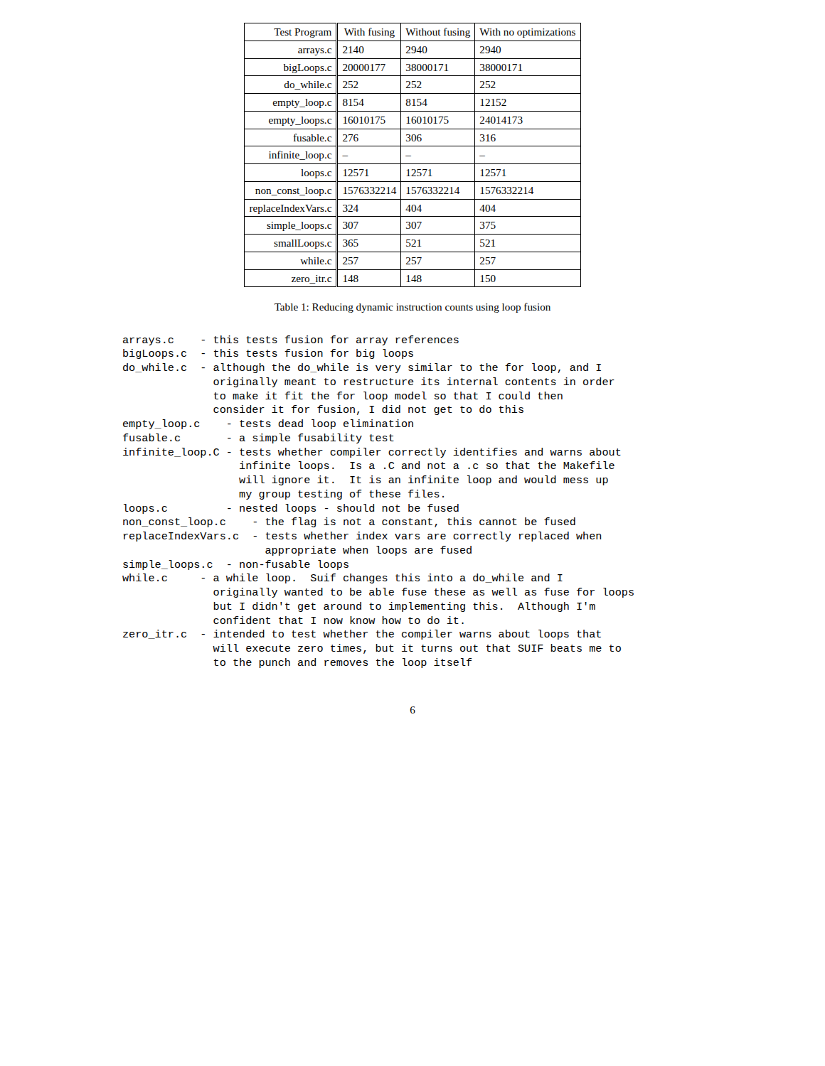| Test Program | With fusing | Without fusing | With no optimizations |
| --- | --- | --- | --- |
| arrays.c | 2140 | 2940 | 2940 |
| bigLoops.c | 20000177 | 38000171 | 38000171 |
| do_while.c | 252 | 252 | 252 |
| empty_loop.c | 8154 | 8154 | 12152 |
| empty_loops.c | 16010175 | 16010175 | 24014173 |
| fusable.c | 276 | 306 | 316 |
| infinite_loop.c | – | – | – |
| loops.c | 12571 | 12571 | 12571 |
| non_const_loop.c | 1576332214 | 1576332214 | 1576332214 |
| replaceIndexVars.c | 324 | 404 | 404 |
| simple_loops.c | 307 | 307 | 375 |
| smallLoops.c | 365 | 521 | 521 |
| while.c | 257 | 257 | 257 |
| zero_itr.c | 148 | 148 | 150 |
Table 1: Reducing dynamic instruction counts using loop fusion
arrays.c    - this tests fusion for array references
bigLoops.c  - this tests fusion for big loops
do_while.c  - although the do_while is very similar to the for loop, and I
              originally meant to restructure its internal contents in order
              to make it fit the for loop model so that I could then
              consider it for fusion, I did not get to do this
empty_loop.c    - tests dead loop elimination
fusable.c       - a simple fusability test
infinite_loop.C - tests whether compiler correctly identifies and warns about
                  infinite loops.  Is a .C and not a .c so that the Makefile
                  will ignore it.  It is an infinite loop and would mess up
                  my group testing of these files.
loops.c         - nested loops - should not be fused
non_const_loop.c    - the flag is not a constant, this cannot be fused
replaceIndexVars.c  - tests whether index vars are correctly replaced when
                      appropriate when loops are fused
simple_loops.c  - non-fusable loops
while.c     - a while loop.  Suif changes this into a do_while and I
              originally wanted to be able fuse these as well as fuse for loops
              but I didn't get around to implementing this.  Although I'm
              confident that I now know how to do it.
zero_itr.c  - intended to test whether the compiler warns about loops that
              will execute zero times, but it turns out that SUIF beats me to
              to the punch and removes the loop itself
6